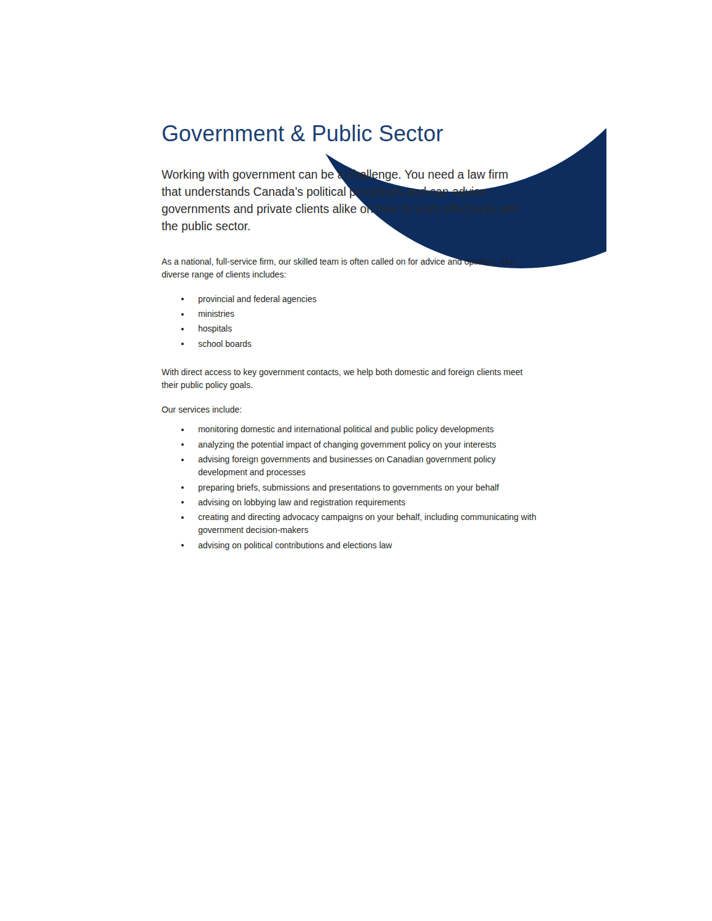BLG Borden Ladner Gervais
Government & Public Sector
Working with government can be a challenge. You need a law firm that understands Canada’s political processes and can advise governments and private clients alike on how to work effectively with the public sector.
As a national, full-service firm, our skilled team is often called on for advice and opinions. Our diverse range of clients includes:
provincial and federal agencies
ministries
hospitals
school boards
With direct access to key government contacts, we help both domestic and foreign clients meet their public policy goals.
Our services include:
monitoring domestic and international political and public policy developments
analyzing the potential impact of changing government policy on your interests
advising foreign governments and businesses on Canadian government policy development and processes
preparing briefs, submissions and presentations to governments on your behalf
advising on lobbying law and registration requirements
creating and directing advocacy campaigns on your behalf, including communicating with government decision-makers
advising on political contributions and elections law